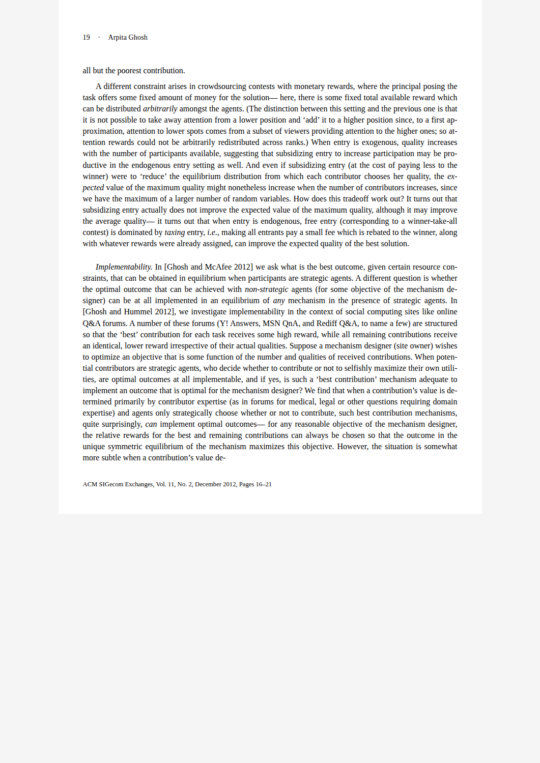19·Arpita Ghosh
all but the poorest contribution.
A different constraint arises in crowdsourcing contests with monetary rewards, where the principal posing the task offers some fixed amount of money for the solution— here, there is some fixed total available reward which can be distributed arbitrarily amongst the agents. (The distinction between this setting and the previous one is that it is not possible to take away attention from a lower position and ‘add’ it to a higher position since, to a first approximation, attention to lower spots comes from a subset of viewers providing attention to the higher ones; so attention rewards could not be arbitrarily redistributed across ranks.) When entry is exogenous, quality increases with the number of participants available, suggesting that subsidizing entry to increase participation may be productive in the endogenous entry setting as well. And even if subsidizing entry (at the cost of paying less to the winner) were to ‘reduce’ the equilibrium distribution from which each contributor chooses her quality, the expected value of the maximum quality might nonetheless increase when the number of contributors increases, since we have the maximum of a larger number of random variables. How does this tradeoff work out? It turns out that subsidizing entry actually does not improve the expected value of the maximum quality, although it may improve the average quality— it turns out that when entry is endogenous, free entry (corresponding to a winner-take-all contest) is dominated by taxing entry, i.e., making all entrants pay a small fee which is rebated to the winner, along with whatever rewards were already assigned, can improve the expected quality of the best solution.
Implementability. In [Ghosh and McAfee 2012] we ask what is the best outcome, given certain resource constraints, that can be obtained in equilibrium when participants are strategic agents. A different question is whether the optimal outcome that can be achieved with non-strategic agents (for some objective of the mechanism designer) can be at all implemented in an equilibrium of any mechanism in the presence of strategic agents. In [Ghosh and Hummel 2012], we investigate implementability in the context of social computing sites like online Q&A forums. A number of these forums (Y! Answers, MSN QnA, and Rediff Q&A, to name a few) are structured so that the ‘best’ contribution for each task receives some high reward, while all remaining contributions receive an identical, lower reward irrespective of their actual qualities. Suppose a mechanism designer (site owner) wishes to optimize an objective that is some function of the number and qualities of received contributions. When potential contributors are strategic agents, who decide whether to contribute or not to selfishly maximize their own utilities, are optimal outcomes at all implementable, and if yes, is such a ‘best contribution’ mechanism adequate to implement an outcome that is optimal for the mechanism designer? We find that when a contribution’s value is determined primarily by contributor expertise (as in forums for medical, legal or other questions requiring domain expertise) and agents only strategically choose whether or not to contribute, such best contribution mechanisms, quite surprisingly, can implement optimal outcomes— for any reasonable objective of the mechanism designer, the relative rewards for the best and remaining contributions can always be chosen so that the outcome in the unique symmetric equilibrium of the mechanism maximizes this objective. However, the situation is somewhat more subtle when a contribution’s value de-
ACM SIGecom Exchanges, Vol. 11, No. 2, December 2012, Pages 16–21